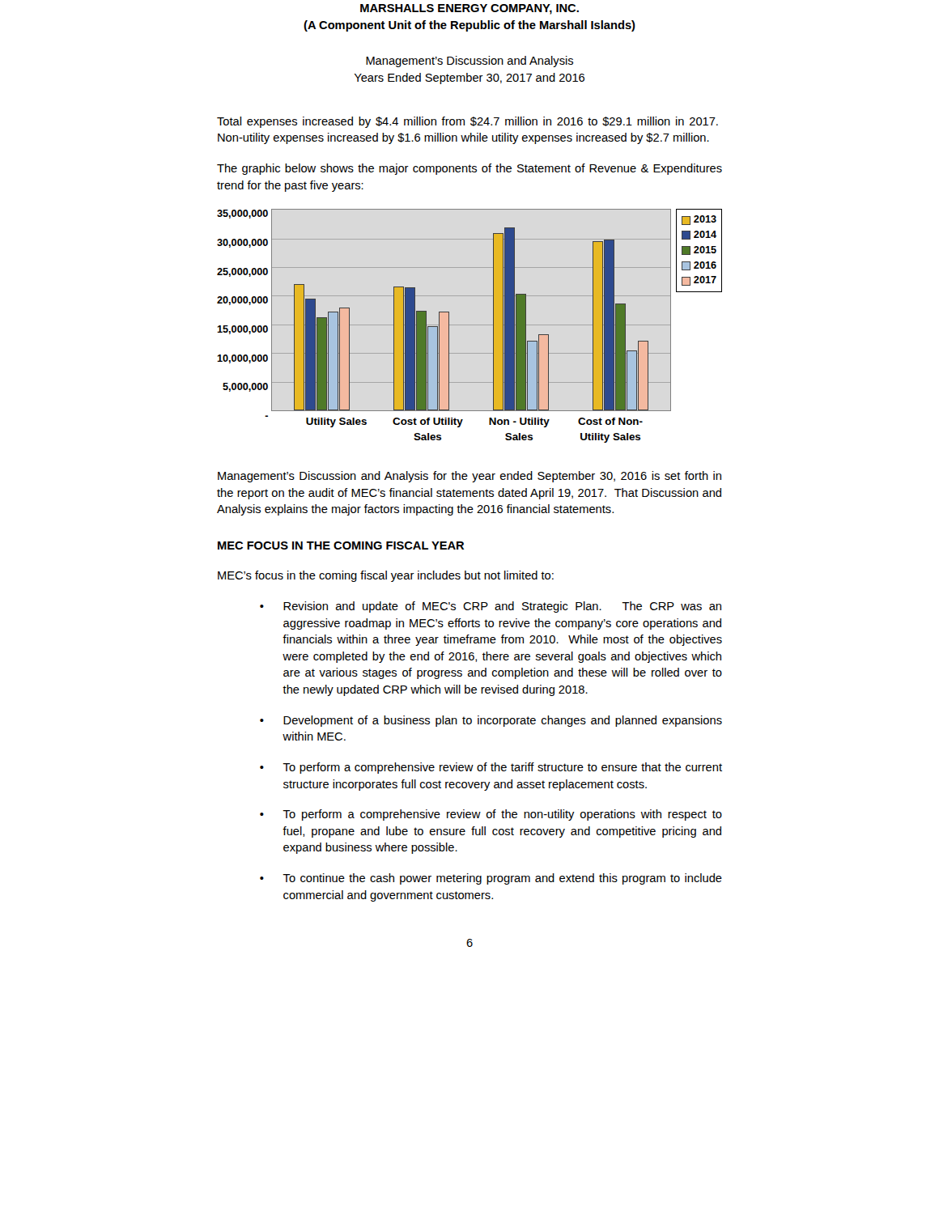MARSHALLS ENERGY COMPANY, INC.
(A Component Unit of the Republic of the Marshall Islands)
Management’s Discussion and Analysis
Years Ended September 30, 2017 and 2016
Total expenses increased by $4.4 million from $24.7 million in 2016 to $29.1 million in 2017. Non-utility expenses increased by $1.6 million while utility expenses increased by $2.7 million.
The graphic below shows the major components of the Statement of Revenue & Expenditures trend for the past five years:
35,000,000 30,000,000 25,000,000 20,000,000 15,000,000 10,000,000 5,000,000 -
2013
2014
2015
2016
2017
Utility Sales
Cost of Utility Sales
Non - Utility Sales
Cost of Non-Utility Sales
Management’s Discussion and Analysis for the year ended September 30, 2016 is set forth in the report on the audit of MEC’s financial statements dated April 19, 2017. That Discussion and Analysis explains the major factors impacting the 2016 financial statements.
MEC FOCUS IN THE COMING FISCAL YEAR
MEC’s focus in the coming fiscal year includes but not limited to:
Revision and update of MEC's CRP and Strategic Plan. The CRP was an aggressive roadmap in MEC’s efforts to revive the company’s core operations and financials within a three year timeframe from 2010. While most of the objectives were completed by the end of 2016, there are several goals and objectives which are at various stages of progress and completion and these will be rolled over to the newly updated CRP which will be revised during 2018.
Development of a business plan to incorporate changes and planned expansions within MEC.
To perform a comprehensive review of the tariff structure to ensure that the current structure incorporates full cost recovery and asset replacement costs.
To perform a comprehensive review of the non-utility operations with respect to fuel, propane and lube to ensure full cost recovery and competitive pricing and expand business where possible.
To continue the cash power metering program and extend this program to include commercial and government customers.
6